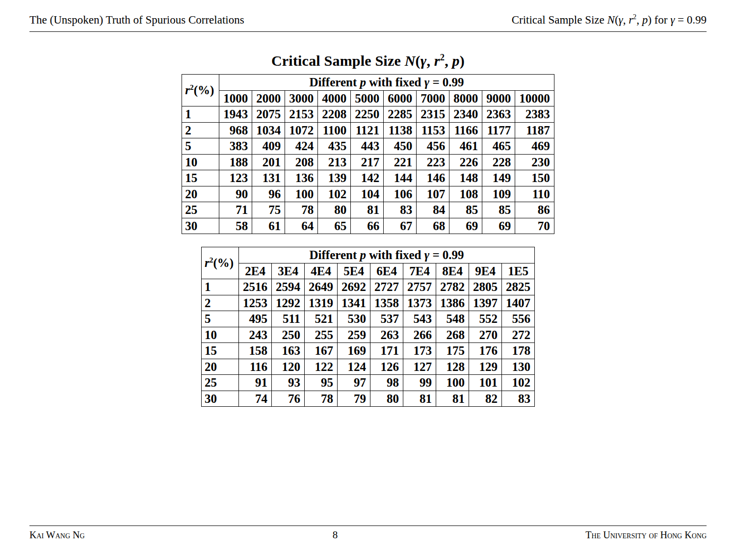The (Unspoken) Truth of Spurious Correlations
Critical Sample Size N(γ, r2, p) for γ = 0.99
Critical Sample Size N(γ, r2, p)
| r 2 (%) | Different p with fixed γ = 0.99 |
| --- | --- |
| 1000 | 2000 | 3000 | 4000 | 5000 | 6000 | 7000 | 8000 | 9000 | 10000 |
| 1 | 1943 | 2075 | 2153 | 2208 | 2250 | 2285 | 2315 | 2340 | 2363 | 2383 |
| 2 | 968 | 1034 | 1072 | 1100 | 1121 | 1138 | 1153 | 1166 | 1177 | 1187 |
| 5 | 383 | 409 | 424 | 435 | 443 | 450 | 456 | 461 | 465 | 469 |
| 10 | 188 | 201 | 208 | 213 | 217 | 221 | 223 | 226 | 228 | 230 |
| 15 | 123 | 131 | 136 | 139 | 142 | 144 | 146 | 148 | 149 | 150 |
| 20 | 90 | 96 | 100 | 102 | 104 | 106 | 107 | 108 | 109 | 110 |
| 25 | 71 | 75 | 78 | 80 | 81 | 83 | 84 | 85 | 85 | 86 |
| 30 | 58 | 61 | 64 | 65 | 66 | 67 | 68 | 69 | 69 | 70 |
| r 2 (%) | Different p with fixed γ = 0.99 |
| --- | --- |
| 2E4 | 3E4 | 4E4 | 5E4 | 6E4 | 7E4 | 8E4 | 9E4 | 1E5 |
| 1 | 2516 | 2594 | 2649 | 2692 | 2727 | 2757 | 2782 | 2805 | 2825 |
| 2 | 1253 | 1292 | 1319 | 1341 | 1358 | 1373 | 1386 | 1397 | 1407 |
| 5 | 495 | 511 | 521 | 530 | 537 | 543 | 548 | 552 | 556 |
| 10 | 243 | 250 | 255 | 259 | 263 | 266 | 268 | 270 | 272 |
| 15 | 158 | 163 | 167 | 169 | 171 | 173 | 175 | 176 | 178 |
| 20 | 116 | 120 | 122 | 124 | 126 | 127 | 128 | 129 | 130 |
| 25 | 91 | 93 | 95 | 97 | 98 | 99 | 100 | 101 | 102 |
| 30 | 74 | 76 | 78 | 79 | 80 | 81 | 81 | 82 | 83 |
Kai Wang Ng
8
The University of Hong Kong